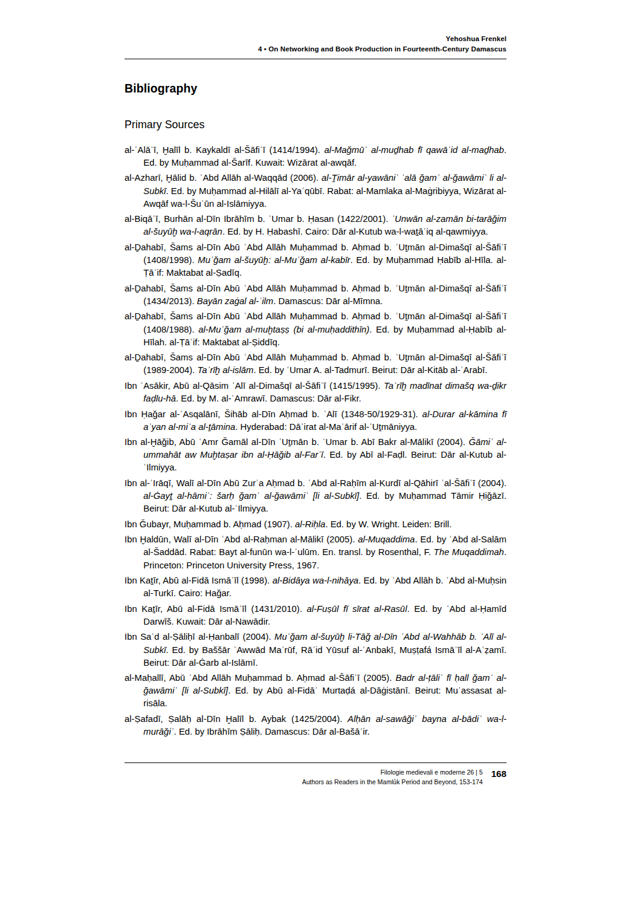Yehoshua Frenkel
4 • On Networking and Book Production in Fourteenth-Century Damascus
Bibliography
Primary Sources
al-ʿAlāʾī, Ḫalīl b. Kaykaldī al-Šāfiʿī (1414/1994). al-Maǧmūʿ al-muḏhab fī qawāʿid al-maḏhab. Ed. by Muḥammad al-Šarīf. Kuwait: Wizārat al-awqāf.
al-Azharī, Ḫālid b. ʿAbd Allāh al-Waqqād (2006). al-Ṯimār al-yawāniʿ ʿalā ǧamʿ al-ǧawāmiʿ li al-Subkī. Ed. by Muḥammad al-Hilālī al-Yaʿqūbī. Rabat: al-Mamlaka al-Maġribiyya, Wizārat al-Awqāf wa-l-Šuʾūn al-Islāmiyya.
al-Biqāʿī, Burhān al-Dīn Ibrāhīm b. ʿUmar b. Ḥasan (1422/2001). ʿUnwān al-zamān bi-tarāǧim al-šuyūḫ wa-l-aqrān. Ed. by H. Ḥabashī. Cairo: Dār al-Kutub wa-l-waṯāʾiq al-qawmiyya.
al-Ḏahabī, Šams al-Dīn Abū ʿAbd Allāh Muḥammad b. Aḥmad b. ʿUṯmān al-Dimašqī al-Šāfiʿī (1408/1998). Muʿǧam al-šuyūḫ: al-Muʿǧam al-kabīr. Ed. by Muḥammad Ḥabīb al-Hīla. al-Ṭāʾif: Maktabat al-Ṣadīq.
al-Ḏahabī, Šams al-Dīn Abū ʿAbd Allāh Muḥammad b. Aḥmad b. ʿUṯmān al-Dimašqī al-Šāfiʿī (1434/2013). Bayān zaġal al-ʿilm. Damascus: Dār al-Mīmna.
al-Ḏahabī, Šams al-Dīn Abū ʿAbd Allāh Muḥammad b. Aḥmad b. ʿUṯmān al-Dimašqī al-Šāfiʿī (1408/1988). al-Muʿǧam al-muḫtaṣṣ (bi al-muḥaddithīn). Ed. by Muḥammad al-Ḥabīb al-Hīlah. al-Ṭāʾif: Maktabat al-Ṣiddīq.
al-Ḏahabī, Šams al-Dīn Abū ʿAbd Allāh Muḥammad b. Aḥmad b. ʿUṯmān al-Dimašqī al-Šāfiʿī (1989-2004). Taʾrīḫ al-islām. Ed. by ʿUmar A. al-Tadmurī. Beirut: Dār al-Kitāb al-ʿArabī.
Ibn ʿAsākir, Abū al-Qāsim ʿAlī al-Dimašqī al-Šāfiʿī (1415/1995). Taʾrīḫ madīnat dimašq wa-ḏikr faḍlu-hā. Ed. by M. al-ʿAmrawī. Damascus: Dār al-Fikr.
Ibn Ḥaǧar al-ʿAsqalānī, Šihāb al-Dīn Aḥmad b. ʿAlī (1348-50/1929-31). al-Durar al-kāmina fī aʿyan al-miʾa al-ṯāmina. Hyderabad: Dāʾirat al-Maʿārif al-ʿUṯmāniyya.
Ibn al-Ḫāǧib, Abū ʿAmr Ǧamāl al-Dīn ʿUṯmān b. ʿUmar b. Abī Bakr al-Mālikī (2004). Ǧāmiʿ al-ummahāt aw Muḫtaṣar ibn al-Ḥāǧib al-Farʿī. Ed. by Abī al-Faḍl. Beirut: Dār al-Kutub al-ʿIlmiyya.
Ibn al-ʿIrāqī, Walī al-Dīn Abū Zurʿa Aḥmad b. ʿAbd al-Raḥīm al-Kurdī al-Qāhirī ʿal-Šāfiʿī (2004). al-Ġayṯ al-hāmiʿ: šarḥ ǧamʿ al-ǧawāmiʿ [li al-Subkī]. Ed. by Muḥammad Tāmir Ḥiǧāzī. Beirut: Dār al-Kutub al-ʿIlmiyya.
Ibn Ǧubayr, Muḥammad b. Aḥmad (1907). al-Riḥla. Ed. by W. Wright. Leiden: Brill.
Ibn Ḫaldūn, Walī al-Dīn ʿAbd al-Raḥman al-Mālikī (2005). al-Muqaddima. Ed. by ʿAbd al-Salām al-Šaddād. Rabat: Bayt al-funūn wa-l-ʿulūm. En. transl. by Rosenthal, F. The Muqaddimah. Princeton: Princeton University Press, 1967.
Ibn Kaṯīr, Abū al-Fidā Ismāʿīl (1998). al-Bidāya wa-l-nihāya. Ed. by ʿAbd Allāh b. ʿAbd al-Muḥsin al-Turkī. Cairo: Haǧar.
Ibn Kaṯīr, Abū al-Fidā Ismāʿīl (1431/2010). al-Fuṣūl fī sīrat al-Rasūl. Ed. by ʿAbd al-Ḥamīd Darwīš. Kuwait: Dār al-Nawādir.
Ibn Saʿd al-Ṣāliḥī al-Ḥanbalī (2004). Muʿǧam al-šuyūḫ li-Tāǧ al-Dīn ʿAbd al-Wahhāb b. ʿAlī al-Subkī. Ed. by Baššār ʿAwwād Maʿrūf, Rāʾid Yūsuf al-ʿAnbakī, Muṣṭafá Ismāʿīl al-Aʿẓamī. Beirut: Dār al-Ġarb al-Islāmī.
al-Maḥallī, Abū ʿAbd Allāh Muḥammad b. Aḥmad al-Šāfiʿī (2005). Badr al-ṭāliʿ fī ḥall ǧamʿ al-ǧawāmiʿ [li al-Subkī]. Ed. by Abū al-Fidāʾ Murtaḍá al-Dāġistānī. Beirut: Muʾassasat al-risāla.
al-Ṣafadī, Ṣalāḥ al-Dīn Ḫalīl b. Aybak (1425/2004). Alḥān al-sawāǧiʿ bayna al-bādiʿ wa-l-murāǧiʿ. Ed. by Ibrāhīm Ṣāliḥ. Damascus: Dār al-Bašāʾir.
Filologie medievali e moderne 26 | 5
Authors as Readers in the Mamlūk Period and Beyond, 153-174
168